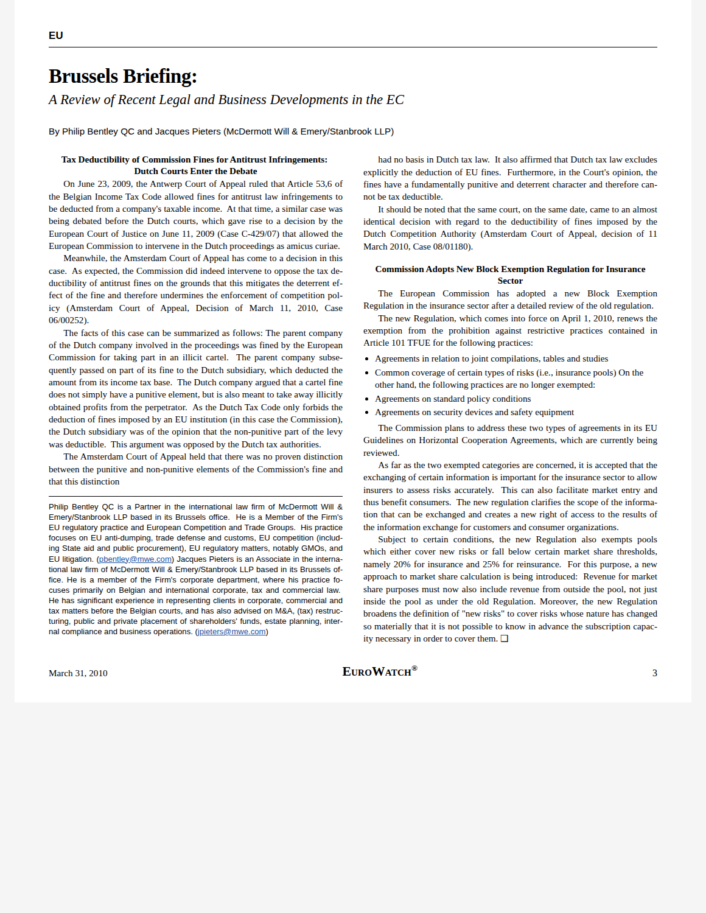EU
Brussels Briefing:
A Review of Recent Legal and Business Developments in the EC
By Philip Bentley QC and Jacques Pieters (McDermott Will & Emery/Stanbrook LLP)
Tax Deductibility of Commission Fines for Antitrust Infringements: Dutch Courts Enter the Debate
On June 23, 2009, the Antwerp Court of Appeal ruled that Article 53,6 of the Belgian Income Tax Code allowed fines for antitrust law infringements to be deducted from a company's taxable income. At that time, a similar case was being debated before the Dutch courts, which gave rise to a decision by the European Court of Justice on June 11, 2009 (Case C-429/07) that allowed the European Commission to intervene in the Dutch proceedings as amicus curiae.
Meanwhile, the Amsterdam Court of Appeal has come to a decision in this case. As expected, the Commission did indeed intervene to oppose the tax deductibility of antitrust fines on the grounds that this mitigates the deterrent effect of the fine and therefore undermines the enforcement of competition policy (Amsterdam Court of Appeal, Decision of March 11, 2010, Case 06/00252).
The facts of this case can be summarized as follows: The parent company of the Dutch company involved in the proceedings was fined by the European Commission for taking part in an illicit cartel. The parent company subsequently passed on part of its fine to the Dutch subsidiary, which deducted the amount from its income tax base. The Dutch company argued that a cartel fine does not simply have a punitive element, but is also meant to take away illicitly obtained profits from the perpetrator. As the Dutch Tax Code only forbids the deduction of fines imposed by an EU institution (in this case the Commission), the Dutch subsidiary was of the opinion that the non-punitive part of the levy was deductible. This argument was opposed by the Dutch tax authorities.
The Amsterdam Court of Appeal held that there was no proven distinction between the punitive and non-punitive elements of the Commission's fine and that this distinction
Philip Bentley QC is a Partner in the international law firm of McDermott Will & Emery/Stanbrook LLP based in its Brussels office. He is a Member of the Firm's EU regulatory practice and European Competition and Trade Groups. His practice focuses on EU anti-dumping, trade defense and customs, EU competition (including State aid and public procurement), EU regulatory matters, notably GMOs, and EU litigation. (pbentley@mwe.com) Jacques Pieters is an Associate in the international law firm of McDermott Will & Emery/Stanbrook LLP based in its Brussels office. He is a member of the Firm's corporate department, where his practice focuses primarily on Belgian and international corporate, tax and commercial law. He has significant experience in representing clients in corporate, commercial and tax matters before the Belgian courts, and has also advised on M&A, (tax) restructuring, public and private placement of shareholders' funds, estate planning, internal compliance and business operations. (jpieters@mwe.com)
had no basis in Dutch tax law. It also affirmed that Dutch tax law excludes explicitly the deduction of EU fines. Furthermore, in the Court's opinion, the fines have a fundamentally punitive and deterrent character and therefore cannot be tax deductible.
It should be noted that the same court, on the same date, came to an almost identical decision with regard to the deductibility of fines imposed by the Dutch Competition Authority (Amsterdam Court of Appeal, decision of 11 March 2010, Case 08/01180).
Commission Adopts New Block Exemption Regulation for Insurance Sector
The European Commission has adopted a new Block Exemption Regulation in the insurance sector after a detailed review of the old regulation.
The new Regulation, which comes into force on April 1, 2010, renews the exemption from the prohibition against restrictive practices contained in Article 101 TFUE for the following practices:
Agreements in relation to joint compilations, tables and studies
Common coverage of certain types of risks (i.e., insurance pools) On the other hand, the following practices are no longer exempted:
Agreements on standard policy conditions
Agreements on security devices and safety equipment
The Commission plans to address these two types of agreements in its EU Guidelines on Horizontal Cooperation Agreements, which are currently being reviewed.
As far as the two exempted categories are concerned, it is accepted that the exchanging of certain information is important for the insurance sector to allow insurers to assess risks accurately. This can also facilitate market entry and thus benefit consumers. The new regulation clarifies the scope of the information that can be exchanged and creates a new right of access to the results of the information exchange for customers and consumer organizations.
Subject to certain conditions, the new Regulation also exempts pools which either cover new risks or fall below certain market share thresholds, namely 20% for insurance and 25% for reinsurance. For this purpose, a new approach to market share calculation is being introduced: Revenue for market share purposes must now also include revenue from outside the pool, not just inside the pool as under the old Regulation. Moreover, the new Regulation broadens the definition of "new risks" to cover risks whose nature has changed so materially that it is not possible to know in advance the subscription capacity necessary in order to cover them. ❑
March 31, 2010 EuroWatch® 3